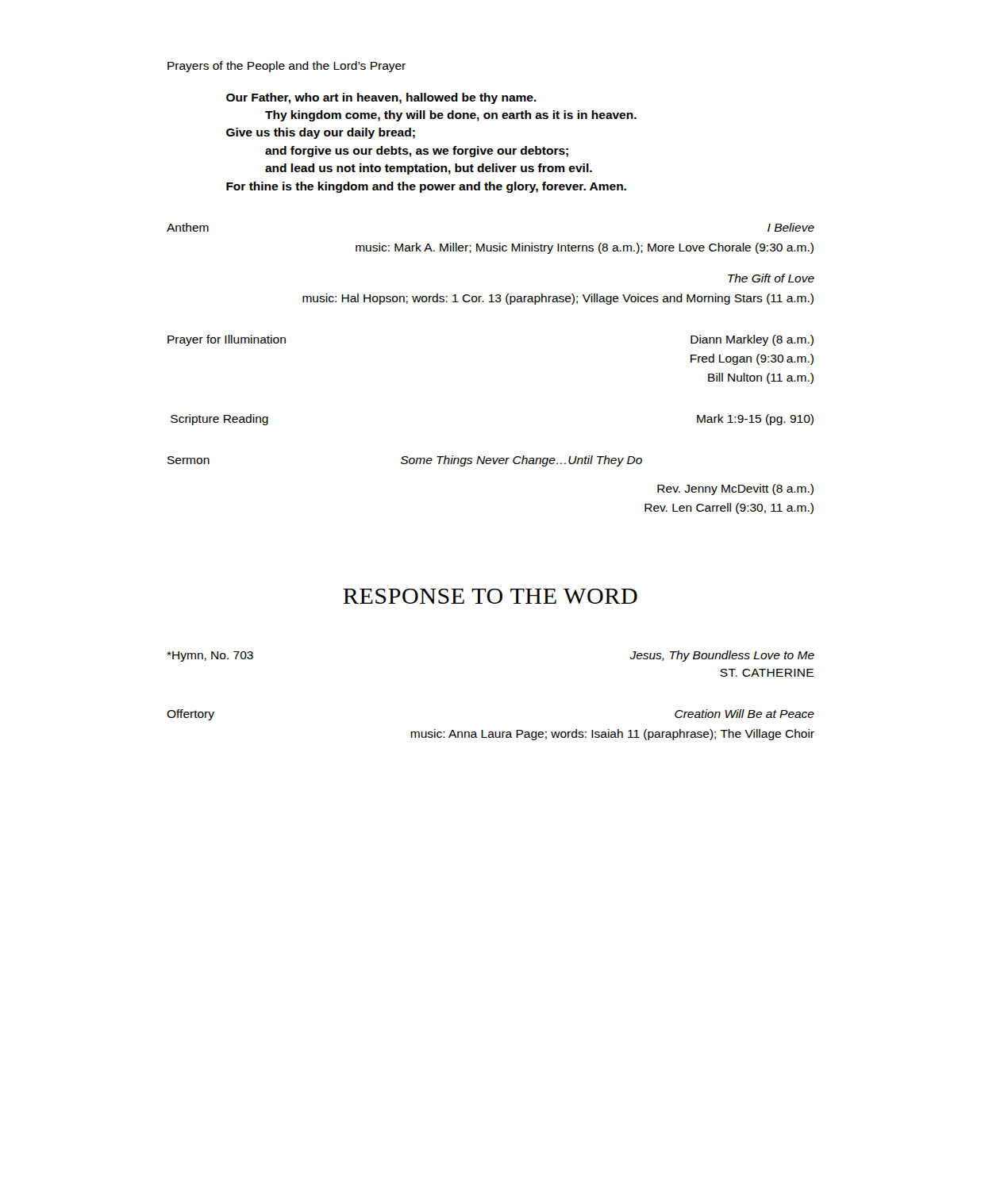Prayers of the People and the Lord’s Prayer
Our Father, who art in heaven, hallowed be thy name.
Thy kingdom come, thy will be done, on earth as it is in heaven.
Give us this day our daily bread;
and forgive us our debts, as we forgive our debtors;
and lead us not into temptation, but deliver us from evil.
For thine is the kingdom and the power and the glory, forever. Amen.
Anthem I Believe
music: Mark A. Miller; Music Ministry Interns (8 a.m.); More Love Chorale (9:30 a.m.)
The Gift of Love
music: Hal Hopson; words: 1 Cor. 13 (paraphrase); Village Voices and Morning Stars (11 a.m.)
Prayer for Illumination
Diann Markley (8 a.m.)
Fred Logan (9:30 a.m.)
Bill Nulton (11 a.m.)
Scripture Reading Mark 1:9-15 (pg. 910)
Sermon Some Things Never Change…Until They Do
Rev. Jenny McDevitt (8 a.m.)
Rev. Len Carrell (9:30, 11 a.m.)
RESPONSE TO THE WORD
*Hymn, No. 703
Jesus, Thy Boundless Love to Me
ST. CATHERINE
Offertory Creation Will Be at Peace
music: Anna Laura Page; words: Isaiah 11 (paraphrase); The Village Choir